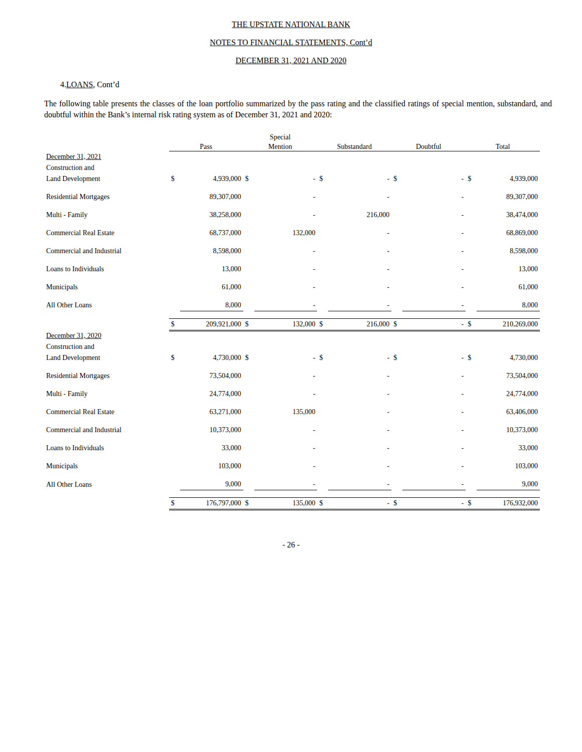THE UPSTATE NATIONAL BANK
NOTES TO FINANCIAL STATEMENTS, Cont’d
DECEMBER 31, 2021 AND 2020
4. LOANS, Cont’d
The following table presents the classes of the loan portfolio summarized by the pass rating and the classified ratings of special mention, substandard, and doubtful within the Bank’s internal risk rating system as of December 31, 2021 and 2020:
| | | Special | | | |
| | Pass | Mention | Substandard | Doubtful | Total |
| December 31, 2021 | |
| Construction and | |
| Land Development | $ | 4,939,000 | $ | - | $ | - | $ | - | $ | 4,939,000 |
| Residential Mortgages | | 89,307,000 | | - | | - | | - | | 89,307,000 |
| Multi - Family | | 38,258,000 | | - | | 216,000 | | - | | 38,474,000 |
| Commercial Real Estate | | 68,737,000 | | 132,000 | | - | | - | | 68,869,000 |
| Commercial and Industrial | | 8,598,000 | | - | | - | | - | | 8,598,000 |
| Loans to Individuals | | 13,000 | | - | | - | | - | | 13,000 |
| Municipals | | 61,000 | | - | | - | | - | | 61,000 |
| All Other Loans | | 8,000 | | - | | - | | - | | 8,000 |
| | $ | 209,921,000 | $ | 132,000 | $ | 216,000 | $ | - | $ | 210,269,000 |
| December 31, 2020 | |
| Construction and | |
| Land Development | $ | 4,730,000 | $ | - | $ | - | $ | - | $ | 4,730,000 |
| Residential Mortgages | | 73,504,000 | | - | | - | | - | | 73,504,000 |
| Multi - Family | | 24,774,000 | | - | | - | | - | | 24,774,000 |
| Commercial Real Estate | | 63,271,000 | | 135,000 | | - | | - | | 63,406,000 |
| Commercial and Industrial | | 10,373,000 | | - | | - | | - | | 10,373,000 |
| Loans to Individuals | | 33,000 | | - | | - | | - | | 33,000 |
| Municipals | | 103,000 | | - | | - | | - | | 103,000 |
| All Other Loans | | 9,000 | | - | | - | | - | | 9,000 |
| | $ | 176,797,000 | $ | 135,000 | $ | - | $ | - | $ | 176,932,000 |
- 26 -